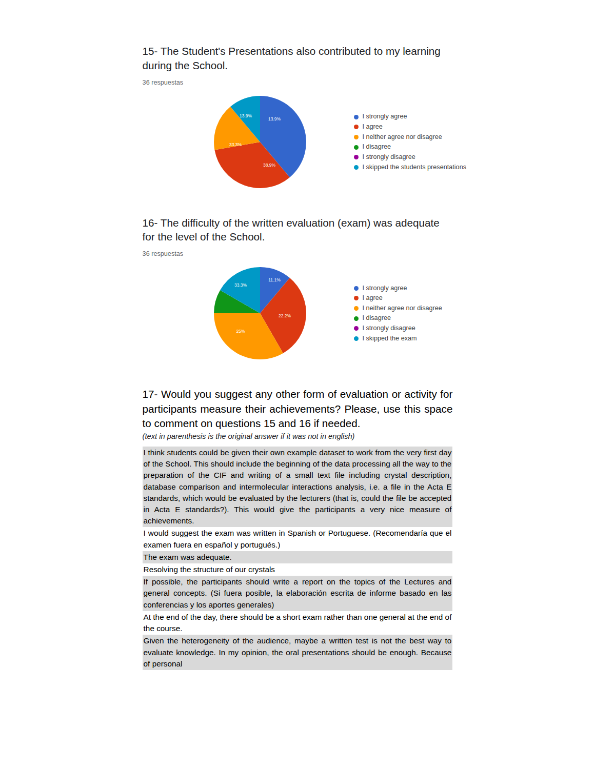15- The Student's Presentations also contributed to my learning during the School.
36 respuestas
38.9% 33.3% 13.9% 13.9%
I strongly agree
I agree
I neither agree nor disagree
I disagree
I strongly disagree
I skipped the students presentations
16- The difficulty of the written evaluation (exam) was adequate for the level of the School.
36 respuestas
11.1% 22.2% 25% 33.3%
I strongly agree
I agree
I neither agree nor disagree
I disagree
I strongly disagree
I skipped the exam
17- Would you suggest any other form of evaluation or activity for participants measure their achievements? Please, use this space to comment on questions 15 and 16 if needed.
(text in parenthesis is the original answer if it was not in english)
I think students could be given their own example dataset to work from the very first day of the School. This should include the beginning of the data processing all the way to the preparation of the CIF and writing of a small text file including crystal description, database comparison and intermolecular interactions analysis, i.e. a file in the Acta E standards, which would be evaluated by the lecturers (that is, could the file be accepted in Acta E standards?). This would give the participants a very nice measure of achievements.
I would suggest the exam was written in Spanish or Portuguese. (Recomendaría que el examen fuera en español y portugués.)
The exam was adequate.
Resolving the structure of our crystals
If possible, the participants should write a report on the topics of the Lectures and general concepts. (Si fuera posible, la elaboración escrita de informe basado en las conferencias y los aportes generales)
At the end of the day, there should be a short exam rather than one general at the end of the course.
Given the heterogeneity of the audience, maybe a written test is not the best way to evaluate knowledge. In my opinion, the oral presentations should be enough. Because of personal